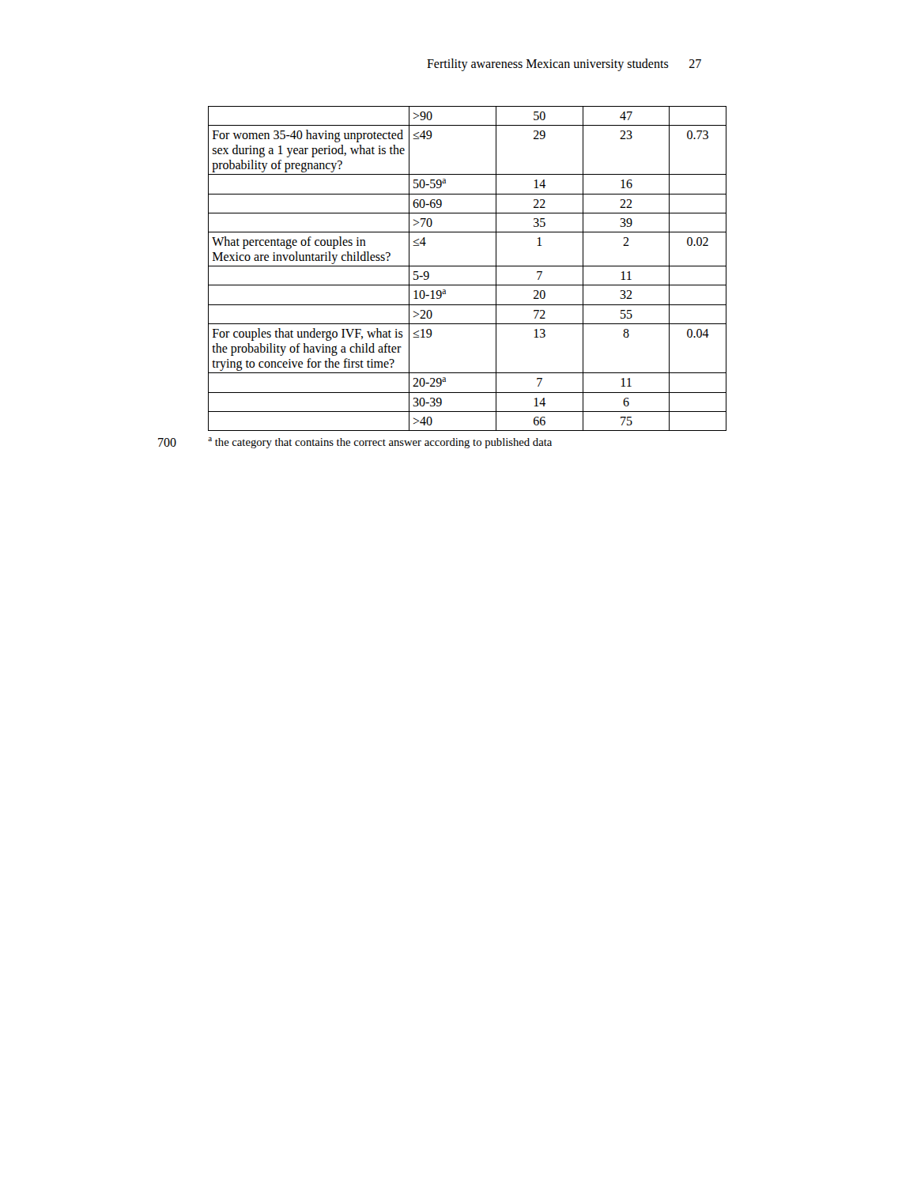Fertility awareness Mexican university students27
| | >90 | 50 | 47 | |
| For women 35-40 having unprotected sex during a 1 year period, what is the probability of pregnancy? | ≤49 | 29 | 23 | 0.73 |
| | 50-59 a | 14 | 16 | |
| | 60-69 | 22 | 22 | |
| | >70 | 35 | 39 | |
| What percentage of couples in Mexico are involuntarily childless? | ≤4 | 1 | 2 | 0.02 |
| | 5-9 | 7 | 11 | |
| | 10-19 a | 20 | 32 | |
| | >20 | 72 | 55 | |
| For couples that undergo IVF, what is the probability of having a child after trying to conceive for the first time? | ≤19 | 13 | 8 | 0.04 |
| | 20-29 a | 7 | 11 | |
| | 30-39 | 14 | 6 | |
| | >40 | 66 | 75 | |
700 a the category that contains the correct answer according to published data